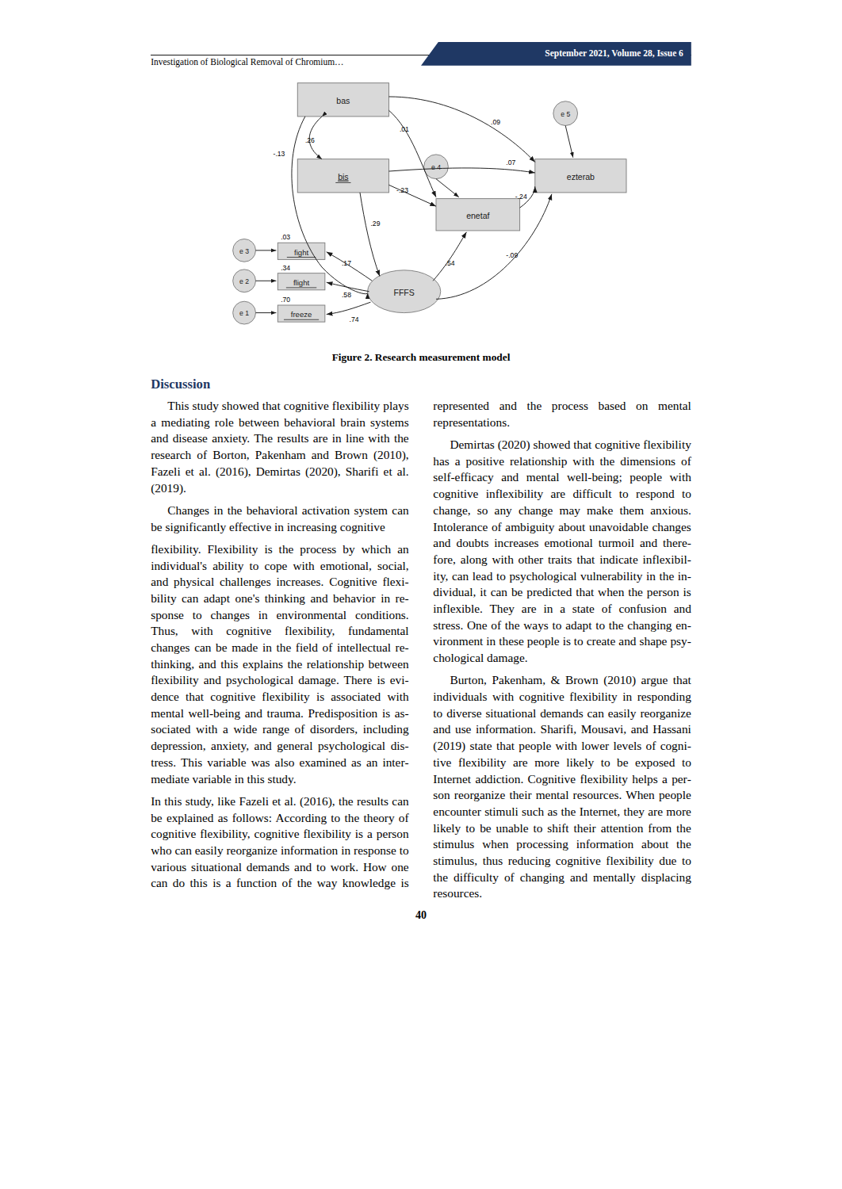Investigation of Biological Removal of Chromium…
September 2021, Volume 28, Issue 6
bas bis enetaf ezterab fight flight freeze FFFS e 4 e 5 e 3 e 2 e 1 .09 .01 .26 .07 -.23 -.13 .29 .54 -.24 -.09 .17 .58 .74 .03 .34 .70
Figure 2. Research measurement model
Discussion
This study showed that cognitive flexibility plays a mediating role between behavioral brain systems and disease anxiety. The results are in line with the research of Borton, Pakenham and Brown (2010), Fazeli et al. (2016), Demirtas (2020), Sharifi et al. (2019).
Changes in the behavioral activation system can be significantly effective in increasing cognitive
flexibility. Flexibility is the process by which an individual's ability to cope with emotional, social, and physical challenges increases. Cognitive flexibility can adapt one's thinking and behavior in response to changes in environmental conditions. Thus, with cognitive flexibility, fundamental changes can be made in the field of intellectual re-thinking, and this explains the relationship between flexibility and psychological damage. There is evidence that cognitive flexibility is associated with mental well-being and trauma. Predisposition is associated with a wide range of disorders, including depression, anxiety, and general psychological distress. This variable was also examined as an intermediate variable in this study.
In this study, like Fazeli et al. (2016), the results can be explained as follows: According to the theory of cognitive flexibility, cognitive flexibility is a person who can easily reorganize information in response to various situational demands and to work. How one can do this is a function of the way knowledge is represented and the process based on mental representations.
Demirtas (2020) showed that cognitive flexibility has a positive relationship with the dimensions of self-efficacy and mental well-being; people with cognitive inflexibility are difficult to respond to change, so any change may make them anxious. Intolerance of ambiguity about unavoidable changes and doubts increases emotional turmoil and therefore, along with other traits that indicate inflexibility, can lead to psychological vulnerability in the individual, it can be predicted that when the person is inflexible. They are in a state of confusion and stress. One of the ways to adapt to the changing environment in these people is to create and shape psychological damage.
Burton, Pakenham, & Brown (2010) argue that individuals with cognitive flexibility in responding to diverse situational demands can easily reorganize and use information. Sharifi, Mousavi, and Hassani (2019) state that people with lower levels of cognitive flexibility are more likely to be exposed to Internet addiction. Cognitive flexibility helps a person reorganize their mental resources. When people encounter stimuli such as the Internet, they are more likely to be unable to shift their attention from the stimulus when processing information about the stimulus, thus reducing cognitive flexibility due to the difficulty of changing and mentally displacing resources.
40